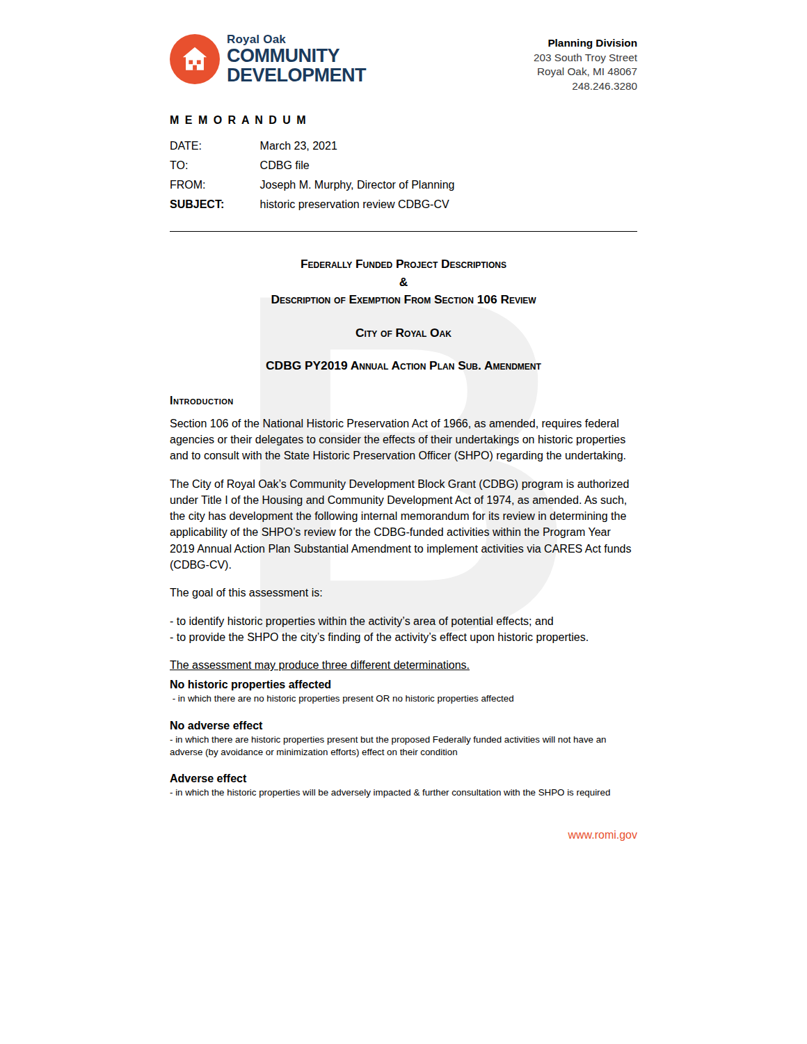B
Royal Oak
COMMUNITY
DEVELOPMENT
Planning Division
203 South Troy Street
Royal Oak, MI 48067
248.246.3280
M E M O R A N D U M
| DATE: | March 23, 2021 |
| TO: | CDBG file |
| FROM: | Joseph M. Murphy, Director of Planning |
| SUBJECT: | historic preservation review CDBG-CV |
Federally Funded Project Descriptions
&
Description of Exemption From Section 106 Review
City of Royal Oak
CDBG PY2019 Annual Action Plan Sub. Amendment
Introduction
Section 106 of the National Historic Preservation Act of 1966, as amended, requires federal agencies or their delegates to consider the effects of their undertakings on historic properties and to consult with the State Historic Preservation Officer (SHPO) regarding the undertaking.
The City of Royal Oak’s Community Development Block Grant (CDBG) program is authorized under Title I of the Housing and Community Development Act of 1974, as amended. As such, the city has development the following internal memorandum for its review in determining the applicability of the SHPO’s review for the CDBG-funded activities within the Program Year 2019 Annual Action Plan Substantial Amendment to implement activities via CARES Act funds (CDBG-CV).
The goal of this assessment is:
- to identify historic properties within the activity’s area of potential effects; and
- to provide the SHPO the city’s finding of the activity’s effect upon historic properties.
The assessment may produce three different determinations.
No historic properties affected
- in which there are no historic properties present OR no historic properties affected
No adverse effect
- in which there are historic properties present but the proposed Federally funded activities will not have an adverse (by avoidance or minimization efforts) effect on their condition
Adverse effect
- in which the historic properties will be adversely impacted & further consultation with the SHPO is required
www.romi.gov